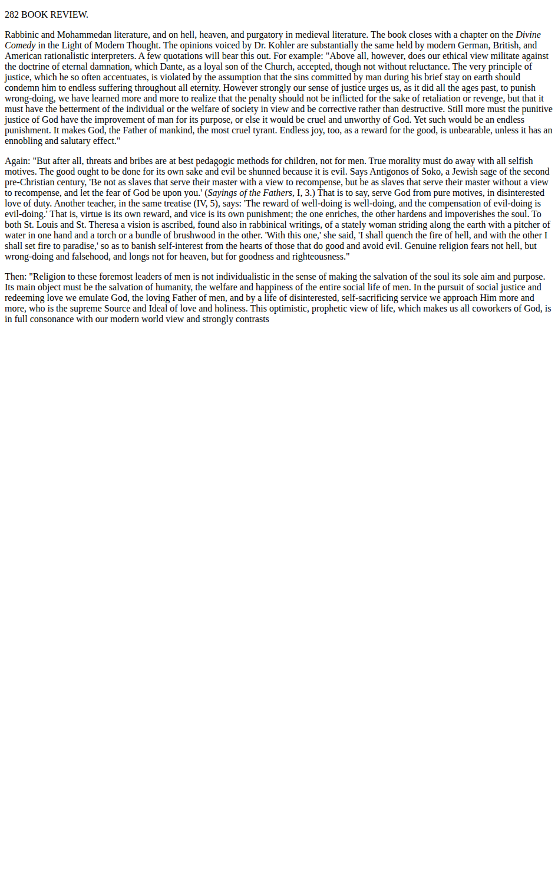282 BOOK REVIEW.
Rabbinic and Mohammedan literature, and on hell, heaven, and purgatory in medieval literature. The book closes with a chapter on the Divine Comedy in the Light of Modern Thought. The opinions voiced by Dr. Kohler are substantially the same held by modern German, British, and American rationalistic interpreters. A few quotations will bear this out. For example: "Above all, however, does our ethical view militate against the doctrine of eternal damnation, which Dante, as a loyal son of the Church, accepted, though not without reluctance. The very principle of justice, which he so often accentuates, is violated by the assumption that the sins committed by man during his brief stay on earth should condemn him to endless suffering throughout all eternity. However strongly our sense of justice urges us, as it did all the ages past, to punish wrong-doing, we have learned more and more to realize that the penalty should not be inflicted for the sake of retaliation or revenge, but that it must have the betterment of the individual or the welfare of society in view and be corrective rather than destructive. Still more must the punitive justice of God have the improvement of man for its purpose, or else it would be cruel and unworthy of God. Yet such would be an endless punishment. It makes God, the Father of mankind, the most cruel tyrant. Endless joy, too, as a reward for the good, is unbearable, unless it has an ennobling and salutary effect."
Again: "But after all, threats and bribes are at best pedagogic methods for children, not for men. True morality must do away with all selfish motives. The good ought to be done for its own sake and evil be shunned because it is evil. Says Antigonos of Soko, a Jewish sage of the second pre-Christian century, 'Be not as slaves that serve their master with a view to recompense, but be as slaves that serve their master without a view to recompense, and let the fear of God be upon you.' (Sayings of the Fathers, I, 3.) That is to say, serve God from pure motives, in disinterested love of duty. Another teacher, in the same treatise (IV, 5), says: 'The reward of well-doing is well-doing, and the compensation of evil-doing is evil-doing.' That is, virtue is its own reward, and vice is its own punishment; the one enriches, the other hardens and impoverishes the soul. To both St. Louis and St. Theresa a vision is ascribed, found also in rabbinical writings, of a stately woman striding along the earth with a pitcher of water in one hand and a torch or a bundle of brushwood in the other. 'With this one,' she said, 'I shall quench the fire of hell, and with the other I shall set fire to paradise,' so as to banish self-interest from the hearts of those that do good and avoid evil. Genuine religion fears not hell, but wrong-doing and falsehood, and longs not for heaven, but for goodness and righteousness."
Then: "Religion to these foremost leaders of men is not individualistic in the sense of making the salvation of the soul its sole aim and purpose. Its main object must be the salvation of humanity, the welfare and happiness of the entire social life of men. In the pursuit of social justice and redeeming love we emulate God, the loving Father of men, and by a life of disinterested, self-sacrificing service we approach Him more and more, who is the supreme Source and Ideal of love and holiness. This optimistic, prophetic view of life, which makes us all coworkers of God, is in full consonance with our modern world view and strongly contrasts